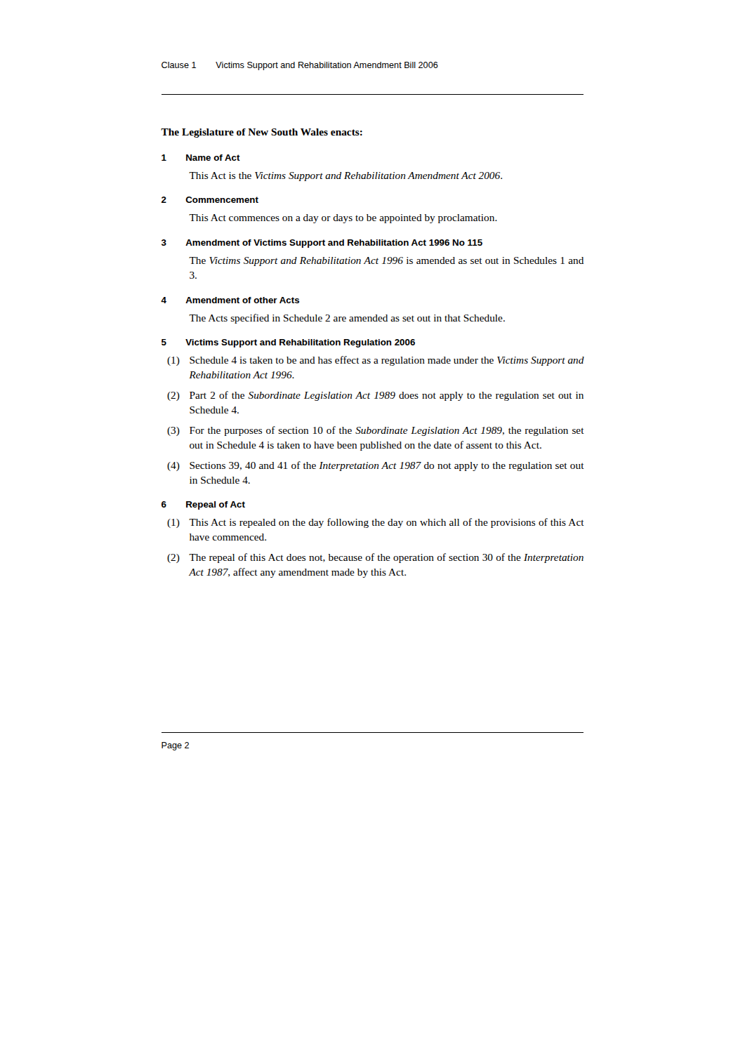Clause 1 Victims Support and Rehabilitation Amendment Bill 2006
The Legislature of New South Wales enacts:
1 Name of Act
This Act is the Victims Support and Rehabilitation Amendment Act 2006.
2 Commencement
This Act commences on a day or days to be appointed by proclamation.
3 Amendment of Victims Support and Rehabilitation Act 1996 No 115
The Victims Support and Rehabilitation Act 1996 is amended as set out in Schedules 1 and 3.
4 Amendment of other Acts
The Acts specified in Schedule 2 are amended as set out in that Schedule.
5 Victims Support and Rehabilitation Regulation 2006
(1) Schedule 4 is taken to be and has effect as a regulation made under the Victims Support and Rehabilitation Act 1996.
(2) Part 2 of the Subordinate Legislation Act 1989 does not apply to the regulation set out in Schedule 4.
(3) For the purposes of section 10 of the Subordinate Legislation Act 1989, the regulation set out in Schedule 4 is taken to have been published on the date of assent to this Act.
(4) Sections 39, 40 and 41 of the Interpretation Act 1987 do not apply to the regulation set out in Schedule 4.
6 Repeal of Act
(1) This Act is repealed on the day following the day on which all of the provisions of this Act have commenced.
(2) The repeal of this Act does not, because of the operation of section 30 of the Interpretation Act 1987, affect any amendment made by this Act.
Page 2